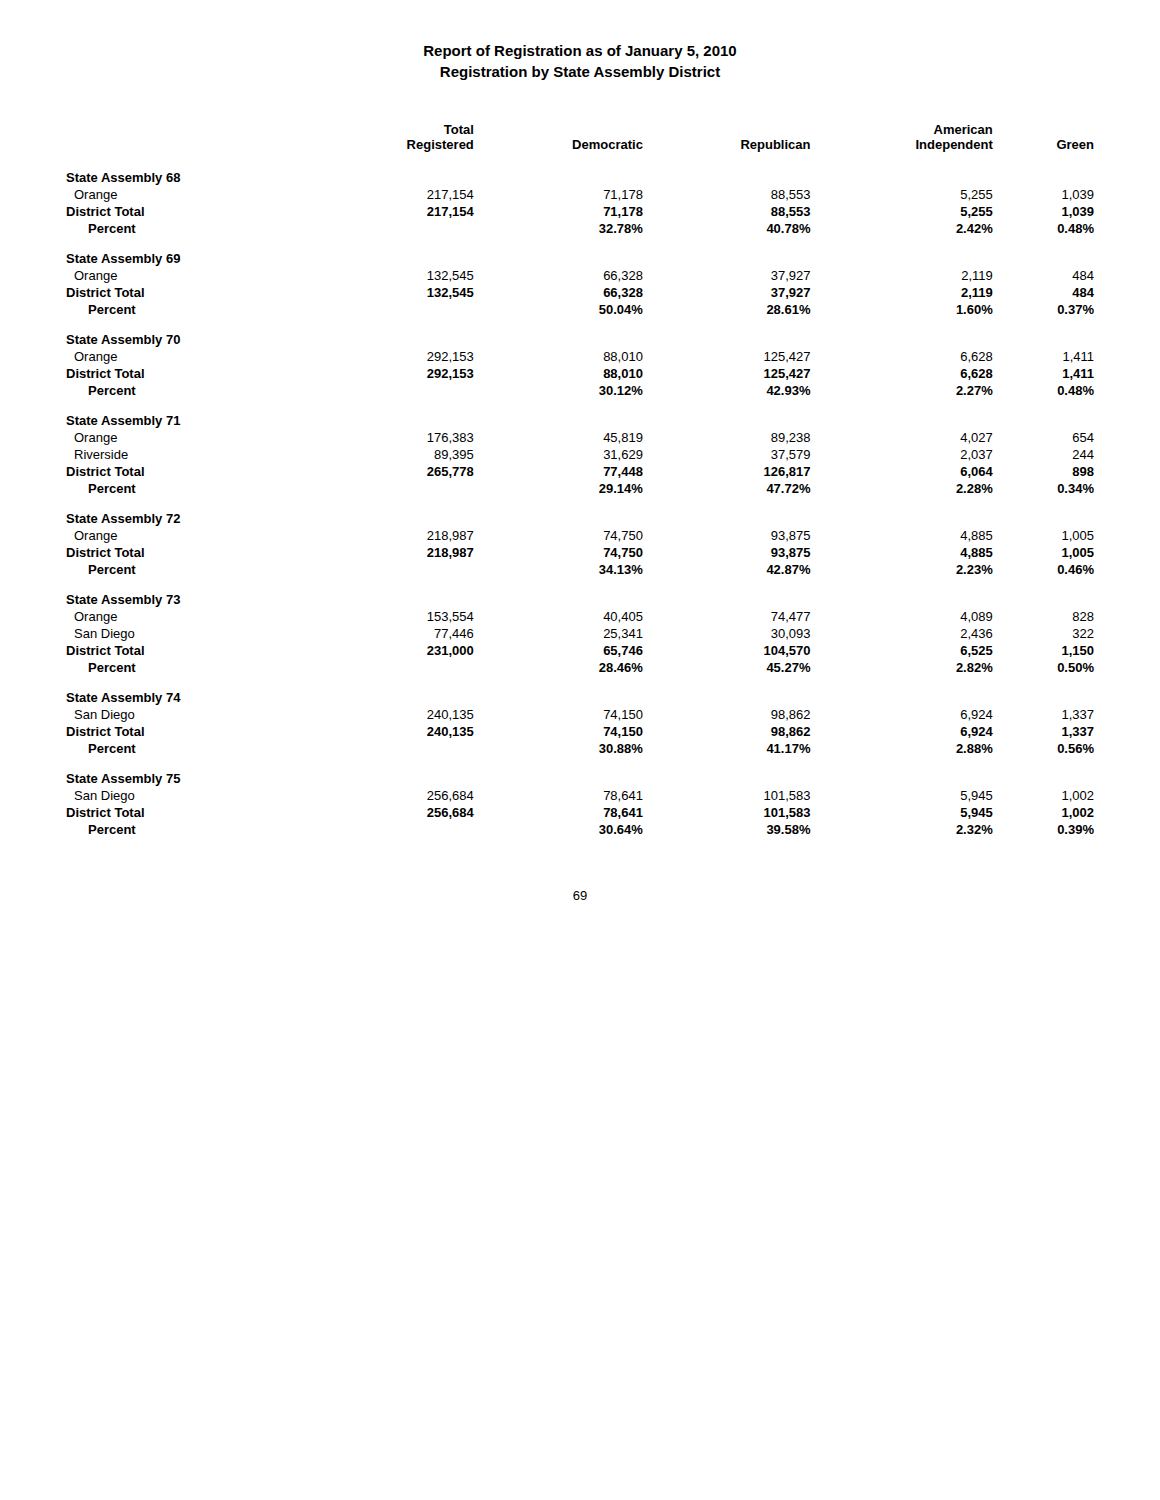Report of Registration as of January 5, 2010
Registration by State Assembly District
| | Total Registered | Democratic | Republican | American Independent | Green |
| --- | --- | --- | --- | --- | --- |
| State Assembly 68 | | | | | |
| Orange | 217,154 | 71,178 | 88,553 | 5,255 | 1,039 |
| District Total | 217,154 | 71,178 | 88,553 | 5,255 | 1,039 |
| Percent | | 32.78% | 40.78% | 2.42% | 0.48% |
| State Assembly 69 | | | | | |
| Orange | 132,545 | 66,328 | 37,927 | 2,119 | 484 |
| District Total | 132,545 | 66,328 | 37,927 | 2,119 | 484 |
| Percent | | 50.04% | 28.61% | 1.60% | 0.37% |
| State Assembly 70 | | | | | |
| Orange | 292,153 | 88,010 | 125,427 | 6,628 | 1,411 |
| District Total | 292,153 | 88,010 | 125,427 | 6,628 | 1,411 |
| Percent | | 30.12% | 42.93% | 2.27% | 0.48% |
| State Assembly 71 | | | | | |
| Orange | 176,383 | 45,819 | 89,238 | 4,027 | 654 |
| Riverside | 89,395 | 31,629 | 37,579 | 2,037 | 244 |
| District Total | 265,778 | 77,448 | 126,817 | 6,064 | 898 |
| Percent | | 29.14% | 47.72% | 2.28% | 0.34% |
| State Assembly 72 | | | | | |
| Orange | 218,987 | 74,750 | 93,875 | 4,885 | 1,005 |
| District Total | 218,987 | 74,750 | 93,875 | 4,885 | 1,005 |
| Percent | | 34.13% | 42.87% | 2.23% | 0.46% |
| State Assembly 73 | | | | | |
| Orange | 153,554 | 40,405 | 74,477 | 4,089 | 828 |
| San Diego | 77,446 | 25,341 | 30,093 | 2,436 | 322 |
| District Total | 231,000 | 65,746 | 104,570 | 6,525 | 1,150 |
| Percent | | 28.46% | 45.27% | 2.82% | 0.50% |
| State Assembly 74 | | | | | |
| San Diego | 240,135 | 74,150 | 98,862 | 6,924 | 1,337 |
| District Total | 240,135 | 74,150 | 98,862 | 6,924 | 1,337 |
| Percent | | 30.88% | 41.17% | 2.88% | 0.56% |
| State Assembly 75 | | | | | |
| San Diego | 256,684 | 78,641 | 101,583 | 5,945 | 1,002 |
| District Total | 256,684 | 78,641 | 101,583 | 5,945 | 1,002 |
| Percent | | 30.64% | 39.58% | 2.32% | 0.39% |
69